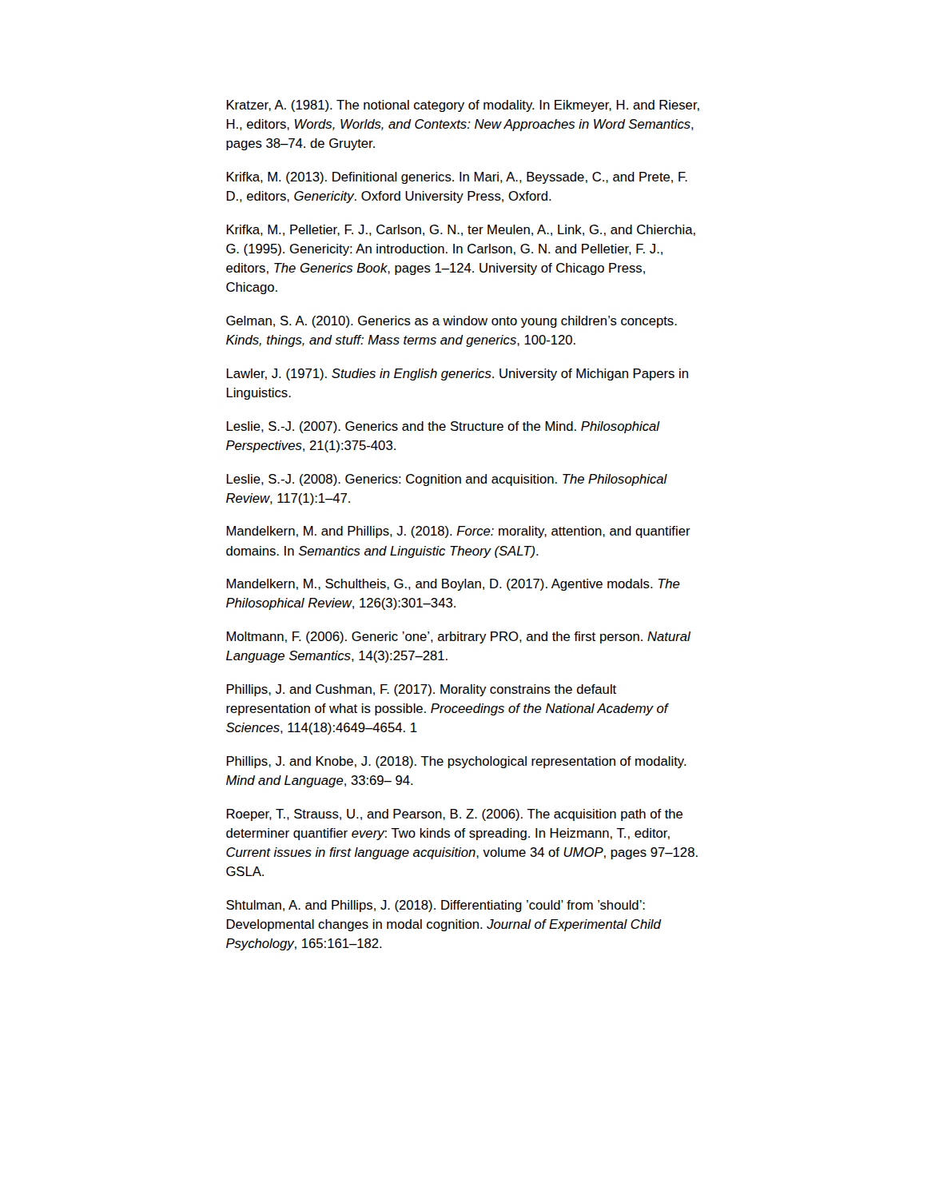Kratzer, A. (1981). The notional category of modality. In Eikmeyer, H. and Rieser, H., editors, Words, Worlds, and Contexts: New Approaches in Word Semantics, pages 38–74. de Gruyter.
Krifka, M. (2013). Definitional generics. In Mari, A., Beyssade, C., and Prete, F. D., editors, Genericity. Oxford University Press, Oxford.
Krifka, M., Pelletier, F. J., Carlson, G. N., ter Meulen, A., Link, G., and Chierchia, G. (1995). Genericity: An introduction. In Carlson, G. N. and Pelletier, F. J., editors, The Generics Book, pages 1–124. University of Chicago Press, Chicago.
Gelman, S. A. (2010). Generics as a window onto young children’s concepts. Kinds, things, and stuff: Mass terms and generics, 100-120.
Lawler, J. (1971). Studies in English generics. University of Michigan Papers in Linguistics.
Leslie, S.-J. (2007). Generics and the Structure of the Mind. Philosophical Perspectives, 21(1):375-403.
Leslie, S.-J. (2008). Generics: Cognition and acquisition. The Philosophical Review, 117(1):1–47.
Mandelkern, M. and Phillips, J. (2018). Force: morality, attention, and quantifier domains. In Semantics and Linguistic Theory (SALT).
Mandelkern, M., Schultheis, G., and Boylan, D. (2017). Agentive modals. The Philosophical Review, 126(3):301–343.
Moltmann, F. (2006). Generic ’one’, arbitrary PRO, and the first person. Natural Language Semantics, 14(3):257–281.
Phillips, J. and Cushman, F. (2017). Morality constrains the default representation of what is possible. Proceedings of the National Academy of Sciences, 114(18):4649–4654. 1
Phillips, J. and Knobe, J. (2018). The psychological representation of modality. Mind and Language, 33:69– 94.
Roeper, T., Strauss, U., and Pearson, B. Z. (2006). The acquisition path of the determiner quantifier every: Two kinds of spreading. In Heizmann, T., editor, Current issues in first language acquisition, volume 34 of UMOP, pages 97–128. GSLA.
Shtulman, A. and Phillips, J. (2018). Differentiating ’could’ from ’should’: Developmental changes in modal cognition. Journal of Experimental Child Psychology, 165:161–182.